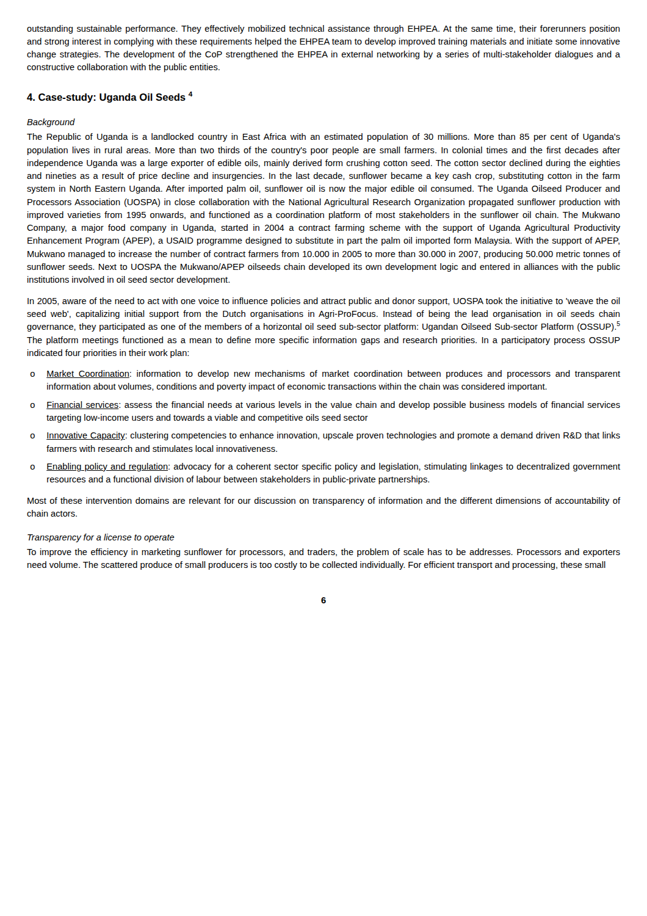outstanding sustainable performance. They effectively mobilized technical assistance through EHPEA. At the same time, their forerunners position and strong interest in complying with these requirements helped the EHPEA team to develop improved training materials and initiate some innovative change strategies. The development of the CoP strengthened the EHPEA in external networking by a series of multi-stakeholder dialogues and a constructive collaboration with the public entities.
4. Case-study: Uganda Oil Seeds 4
Background
The Republic of Uganda is a landlocked country in East Africa with an estimated population of 30 millions. More than 85 per cent of Uganda's population lives in rural areas. More than two thirds of the country's poor people are small farmers. In colonial times and the first decades after independence Uganda was a large exporter of edible oils, mainly derived form crushing cotton seed. The cotton sector declined during the eighties and nineties as a result of price decline and insurgencies. In the last decade, sunflower became a key cash crop, substituting cotton in the farm system in North Eastern Uganda. After imported palm oil, sunflower oil is now the major edible oil consumed. The Uganda Oilseed Producer and Processors Association (UOSPA) in close collaboration with the National Agricultural Research Organization propagated sunflower production with improved varieties from 1995 onwards, and functioned as a coordination platform of most stakeholders in the sunflower oil chain. The Mukwano Company, a major food company in Uganda, started in 2004 a contract farming scheme with the support of Uganda Agricultural Productivity Enhancement Program (APEP), a USAID programme designed to substitute in part the palm oil imported form Malaysia. With the support of APEP, Mukwano managed to increase the number of contract farmers from 10.000 in 2005 to more than 30.000 in 2007, producing 50.000 metric tonnes of sunflower seeds. Next to UOSPA the Mukwano/APEP oilseeds chain developed its own development logic and entered in alliances with the public institutions involved in oil seed sector development.
In 2005, aware of the need to act with one voice to influence policies and attract public and donor support, UOSPA took the initiative to 'weave the oil seed web', capitalizing initial support from the Dutch organisations in Agri-ProFocus. Instead of being the lead organisation in oil seeds chain governance, they participated as one of the members of a horizontal oil seed sub-sector platform: Ugandan Oilseed Sub-sector Platform (OSSUP).5 The platform meetings functioned as a mean to define more specific information gaps and research priorities. In a participatory process OSSUP indicated four priorities in their work plan:
Market Coordination: information to develop new mechanisms of market coordination between produces and processors and transparent information about volumes, conditions and poverty impact of economic transactions within the chain was considered important.
Financial services: assess the financial needs at various levels in the value chain and develop possible business models of financial services targeting low-income users and towards a viable and competitive oils seed sector
Innovative Capacity: clustering competencies to enhance innovation, upscale proven technologies and promote a demand driven R&D that links farmers with research and stimulates local innovativeness.
Enabling policy and regulation: advocacy for a coherent sector specific policy and legislation, stimulating linkages to decentralized government resources and a functional division of labour between stakeholders in public-private partnerships.
Most of these intervention domains are relevant for our discussion on transparency of information and the different dimensions of accountability of chain actors.
Transparency for a license to operate
To improve the efficiency in marketing sunflower for processors, and traders, the problem of scale has to be addresses. Processors and exporters need volume. The scattered produce of small producers is too costly to be collected individually. For efficient transport and processing, these small
6